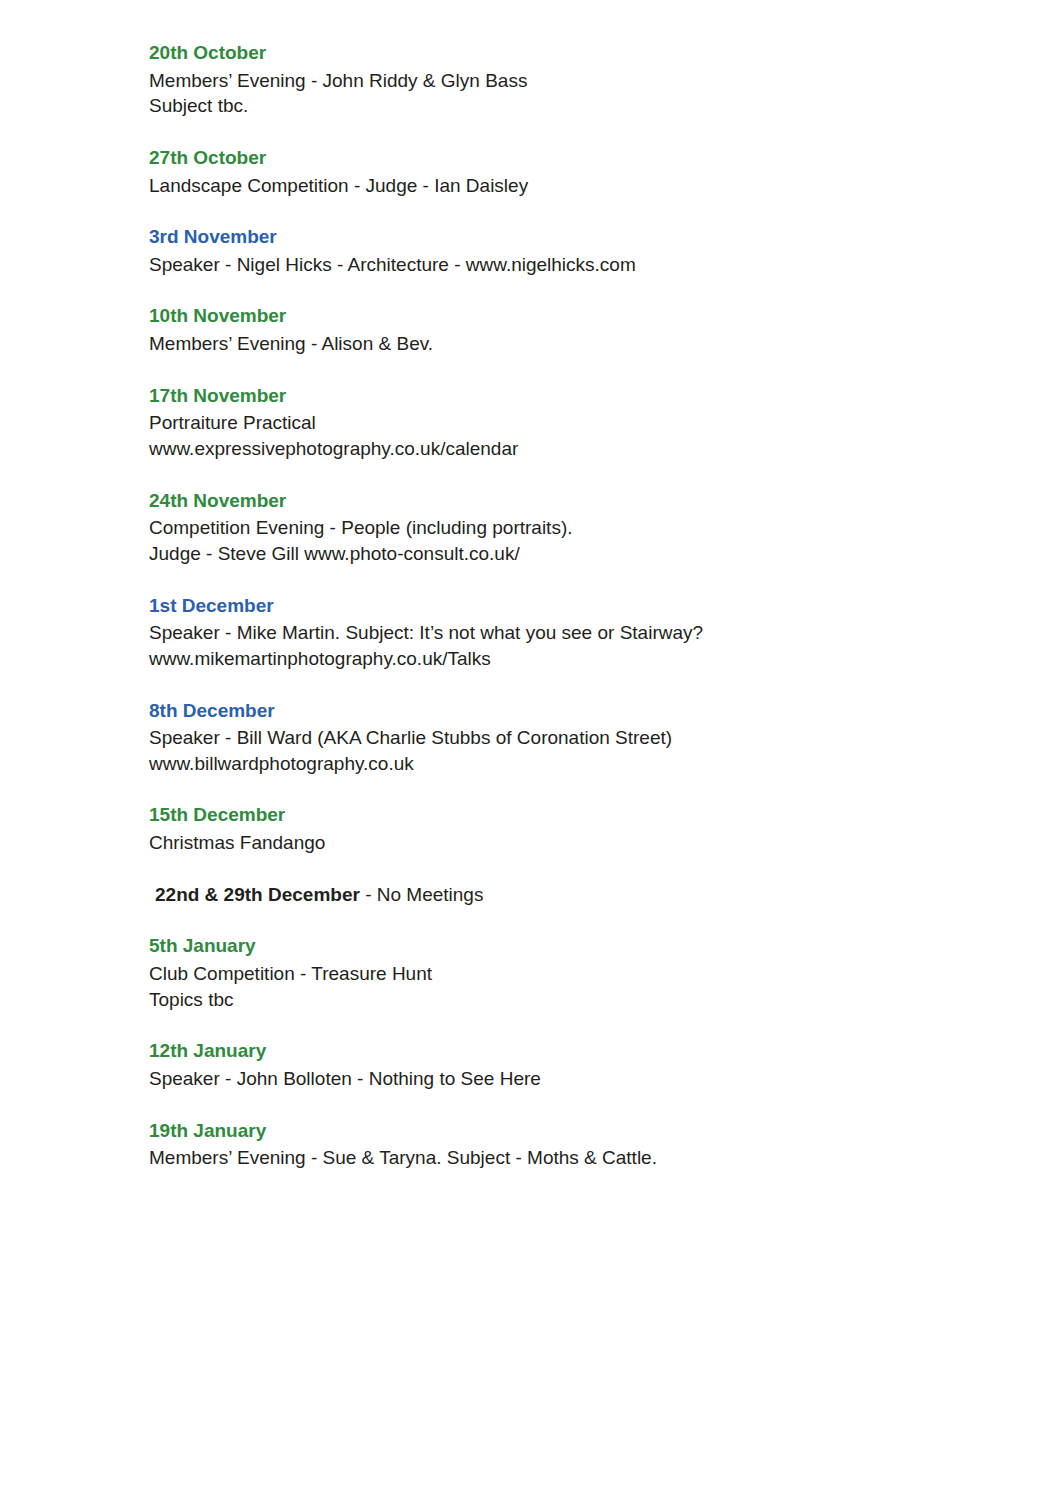20th October
Members’ Evening - John Riddy & Glyn Bass
Subject tbc.
27th October
Landscape Competition - Judge - Ian Daisley
3rd November
Speaker - Nigel Hicks - Architecture - www.nigelhicks.com
10th November
Members’ Evening - Alison & Bev.
17th November
Portraiture Practical
www.expressivephotography.co.uk/calendar
24th November
Competition Evening - People (including portraits).
Judge - Steve Gill www.photo-consult.co.uk/
1st December
Speaker - Mike Martin. Subject: It’s not what you see or Stairway?
www.mikemartinphotography.co.uk/Talks
8th December
Speaker - Bill Ward (AKA Charlie Stubbs of Coronation Street)
www.billwardphotography.co.uk
15th December
Christmas Fandango
22nd & 29th December - No Meetings
5th January
Club Competition - Treasure Hunt
Topics tbc
12th January
Speaker - John Bolloten - Nothing to See Here
19th January
Members’ Evening - Sue & Taryna. Subject - Moths & Cattle.